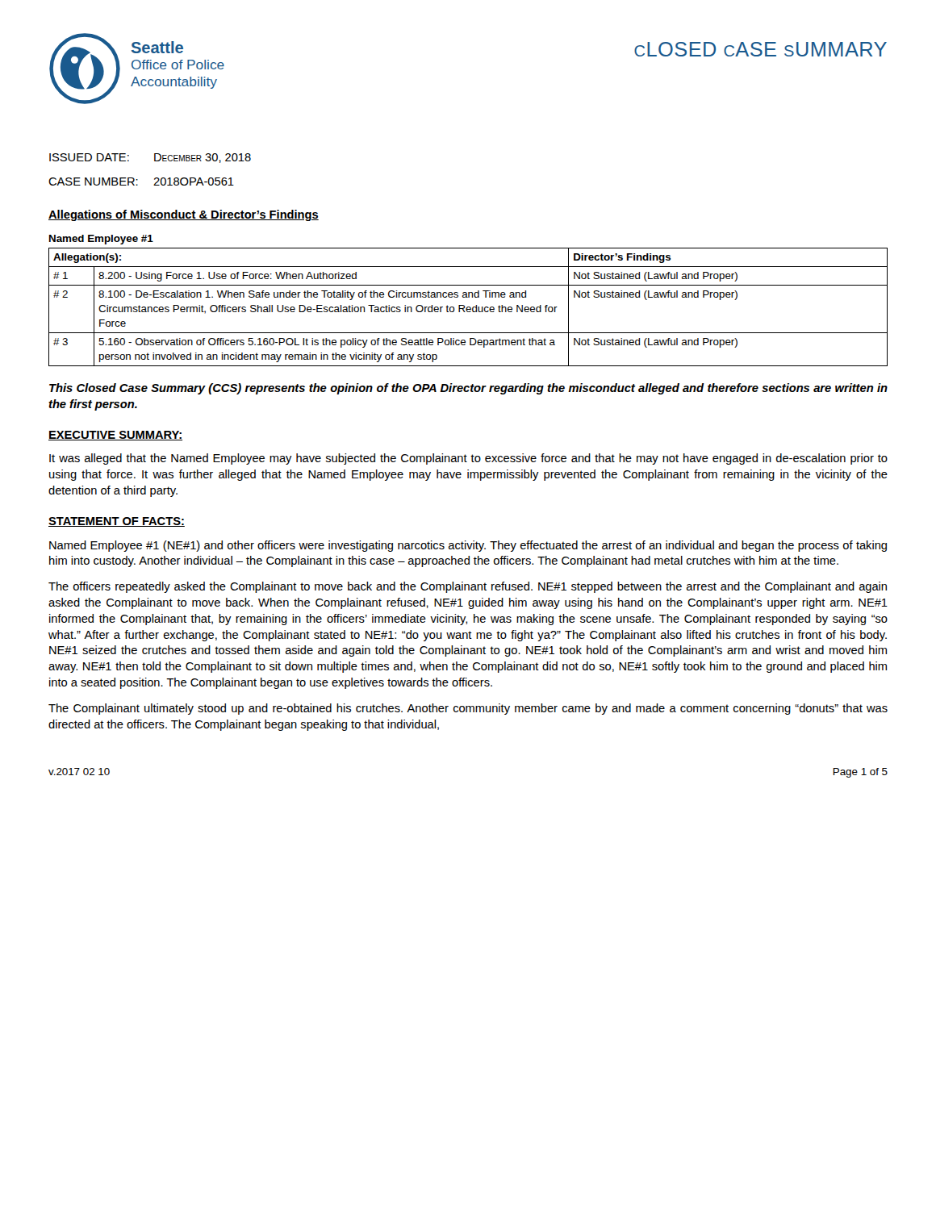Seattle
Office of Police
Accountability
CLOSED CASE SUMMARY
ISSUED DATE: December 30, 2018
CASE NUMBER: 2018OPA-0561
Allegations of Misconduct & Director’s Findings
Named Employee #1
| Allegation(s): | Director’s Findings |
| --- | --- |
| # 1 | 8.200 - Using Force 1. Use of Force: When Authorized | Not Sustained (Lawful and Proper) |
| # 2 | 8.100 - De-Escalation 1. When Safe under the Totality of the Circumstances and Time and Circumstances Permit, Officers Shall Use De-Escalation Tactics in Order to Reduce the Need for Force | Not Sustained (Lawful and Proper) |
| # 3 | 5.160 - Observation of Officers 5.160-POL It is the policy of the Seattle Police Department that a person not involved in an incident may remain in the vicinity of any stop | Not Sustained (Lawful and Proper) |
This Closed Case Summary (CCS) represents the opinion of the OPA Director regarding the misconduct alleged and therefore sections are written in the first person.
EXECUTIVE SUMMARY:
It was alleged that the Named Employee may have subjected the Complainant to excessive force and that he may not have engaged in de-escalation prior to using that force. It was further alleged that the Named Employee may have impermissibly prevented the Complainant from remaining in the vicinity of the detention of a third party.
STATEMENT OF FACTS:
Named Employee #1 (NE#1) and other officers were investigating narcotics activity. They effectuated the arrest of an individual and began the process of taking him into custody. Another individual – the Complainant in this case – approached the officers. The Complainant had metal crutches with him at the time.
The officers repeatedly asked the Complainant to move back and the Complainant refused. NE#1 stepped between the arrest and the Complainant and again asked the Complainant to move back. When the Complainant refused, NE#1 guided him away using his hand on the Complainant’s upper right arm. NE#1 informed the Complainant that, by remaining in the officers’ immediate vicinity, he was making the scene unsafe. The Complainant responded by saying “so what.” After a further exchange, the Complainant stated to NE#1: “do you want me to fight ya?” The Complainant also lifted his crutches in front of his body. NE#1 seized the crutches and tossed them aside and again told the Complainant to go. NE#1 took hold of the Complainant’s arm and wrist and moved him away. NE#1 then told the Complainant to sit down multiple times and, when the Complainant did not do so, NE#1 softly took him to the ground and placed him into a seated position. The Complainant began to use expletives towards the officers.
The Complainant ultimately stood up and re-obtained his crutches. Another community member came by and made a comment concerning “donuts” that was directed at the officers. The Complainant began speaking to that individual,
v.2017 02 10 Page 1 of 5